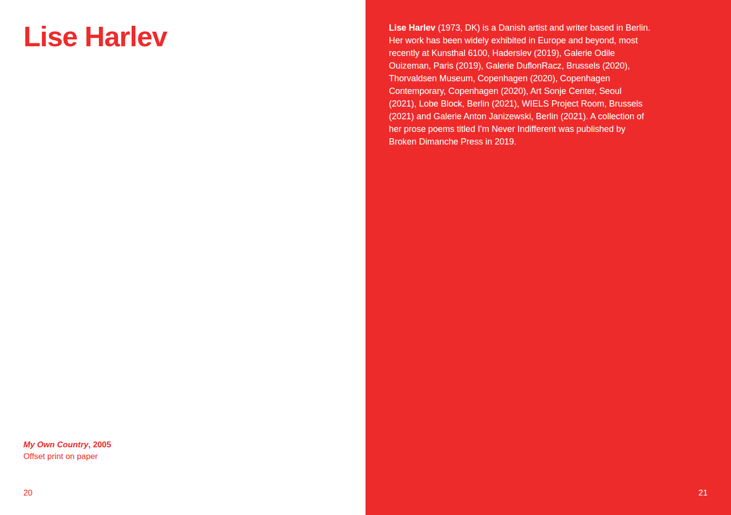Lise Harlev
My Own Country, 2005
Offset print on paper
20
Lise Harlev (1973, DK) is a Danish artist and writer based in Berlin. Her work has been widely exhibited in Europe and beyond, most recently at Kunsthal 6100, Haderslev (2019), Galerie Odile Ouizeman, Paris (2019), Galerie DuflonRacz, Brussels (2020), Thorvaldsen Museum, Copenhagen (2020), Copenhagen Contemporary, Copenhagen (2020), Art Sonje Center, Seoul (2021), Lobe Block, Berlin (2021), WIELS Project Room, Brussels (2021) and Galerie Anton Janizewski, Berlin (2021). A collection of her prose poems titled I’m Never Indifferent was published by Broken Dimanche Press in 2019.
21